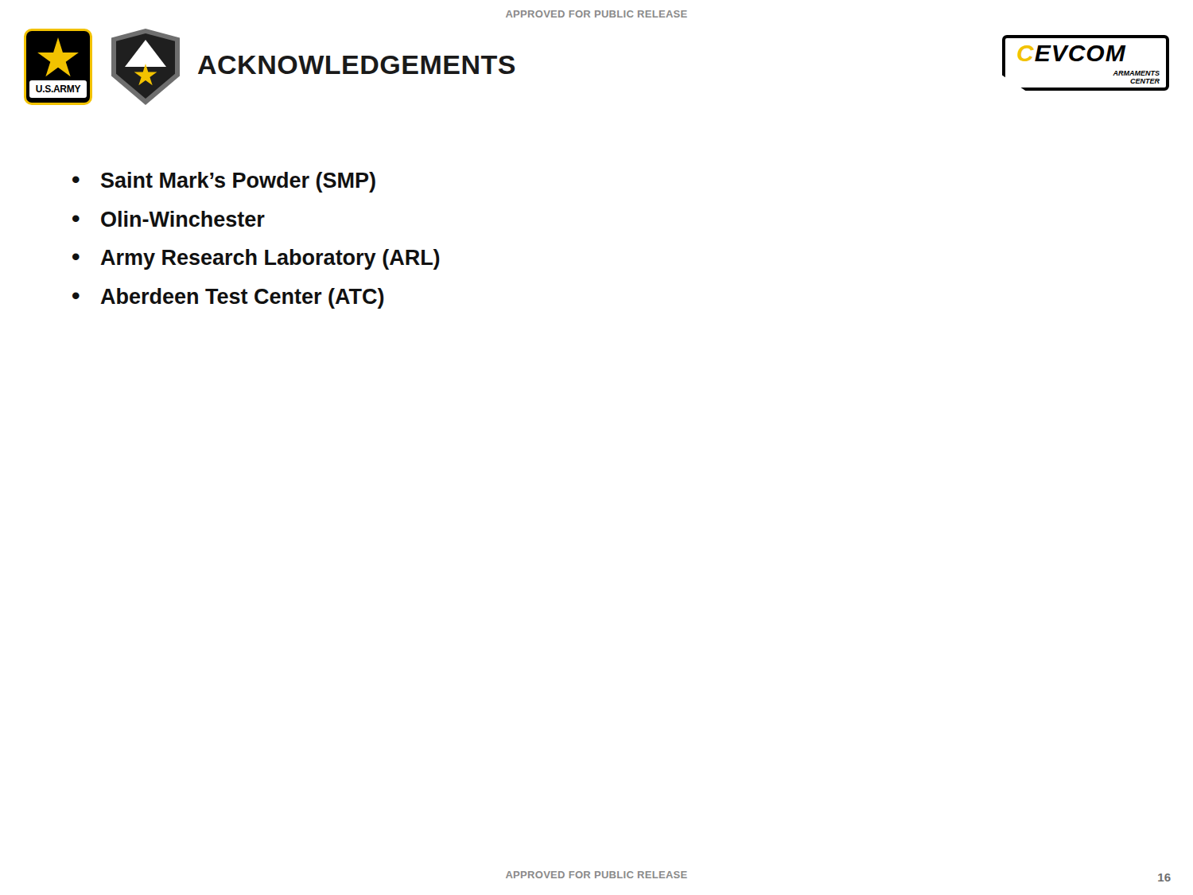APPROVED FOR PUBLIC RELEASE
U.S.ARMY
ACKNOWLEDGEMENTS
CEVCOM
ARMAMENTS
CENTER
Saint Mark’s Powder (SMP)
Olin-Winchester
Army Research Laboratory (ARL)
Aberdeen Test Center (ATC)
APPROVED FOR PUBLIC RELEASE
16